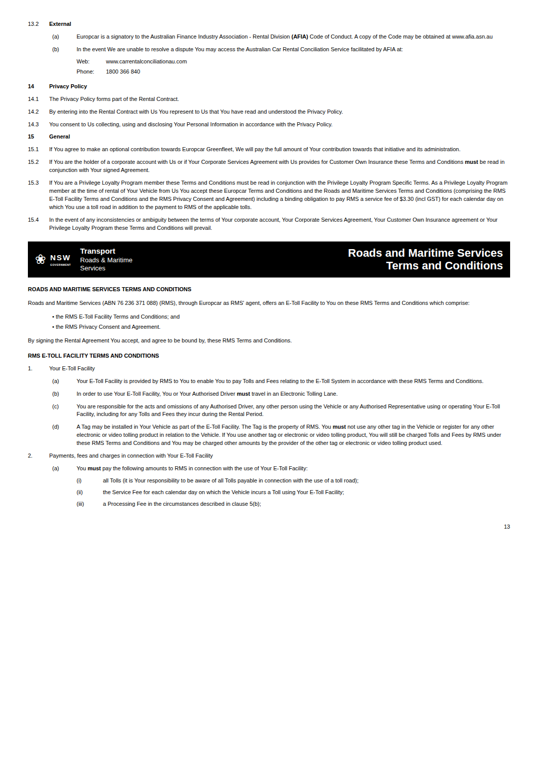13.2
External
(a)
Europcar is a signatory to the Australian Finance Industry Association - Rental Division (AFIA) Code of Conduct. A copy of the Code may be obtained at www.afia.asn.au
(b)
In the event We are unable to resolve a dispute You may access the Australian Car Rental Conciliation Service facilitated by AFIA at:
Web:
www.carrentalconciliationau.com
Phone:
1800 366 840
14
Privacy Policy
14.1
The Privacy Policy forms part of the Rental Contract.
14.2
By entering into the Rental Contract with Us You represent to Us that You have read and understood the Privacy Policy.
14.3
You consent to Us collecting, using and disclosing Your Personal Information in accordance with the Privacy Policy.
15
General
15.1
If You agree to make an optional contribution towards Europcar Greenfleet, We will pay the full amount of Your contribution towards that initiative and its administration.
15.2
If You are the holder of a corporate account with Us or if Your Corporate Services Agreement with Us provides for Customer Own Insurance these Terms and Conditions must be read in conjunction with Your signed Agreement.
15.3
If You are a Privilege Loyalty Program member these Terms and Conditions must be read in conjunction with the Privilege Loyalty Program Specific Terms. As a Privilege Loyalty Program member at the time of rental of Your Vehicle from Us You accept these Europcar Terms and Conditions and the Roads and Maritime Services Terms and Conditions (comprising the RMS E-Toll Facility Terms and Conditions and the RMS Privacy Consent and Agreement) including a binding obligation to pay RMS a service fee of $3.30 (incl GST) for each calendar day on which You use a toll road in addition to the payment to RMS of the applicable tolls.
15.4
In the event of any inconsistencies or ambiguity between the terms of Your corporate account, Your Corporate Services Agreement, Your Customer Own Insurance agreement or Your Privilege Loyalty Program these Terms and Conditions will prevail.
❀
NSW GOVERNMENT
Transport
Roads & Maritime
Services
Roads and Maritime Services
Terms and Conditions
ROADS AND MARITIME SERVICES TERMS AND CONDITIONS
Roads and Maritime Services (ABN 76 236 371 088) (RMS), through Europcar as RMS' agent, offers an E-Toll Facility to You on these RMS Terms and Conditions which comprise:
• the RMS E-Toll Facility Terms and Conditions; and
• the RMS Privacy Consent and Agreement.
By signing the Rental Agreement You accept, and agree to be bound by, these RMS Terms and Conditions.
RMS E-TOLL FACILITY TERMS AND CONDITIONS
1.
Your E-Toll Facility
(a)
Your E-Toll Facility is provided by RMS to You to enable You to pay Tolls and Fees relating to the E-Toll System in accordance with these RMS Terms and Conditions.
(b)
In order to use Your E-Toll Facility, You or Your Authorised Driver must travel in an Electronic Tolling Lane.
(c)
You are responsible for the acts and omissions of any Authorised Driver, any other person using the Vehicle or any Authorised Representative using or operating Your E-Toll Facility, including for any Tolls and Fees they incur during the Rental Period.
(d)
A Tag may be installed in Your Vehicle as part of the E-Toll Facility. The Tag is the property of RMS. You must not use any other tag in the Vehicle or register for any other electronic or video tolling product in relation to the Vehicle. If You use another tag or electronic or video tolling product, You will still be charged Tolls and Fees by RMS under these RMS Terms and Conditions and You may be charged other amounts by the provider of the other tag or electronic or video tolling product used.
2.
Payments, fees and charges in connection with Your E-Toll Facility
(a)
You must pay the following amounts to RMS in connection with the use of Your E-Toll Facility:
(i)
all Tolls (it is Your responsibility to be aware of all Tolls payable in connection with the use of a toll road);
(ii)
the Service Fee for each calendar day on which the Vehicle incurs a Toll using Your E-Toll Facility;
(iii)
a Processing Fee in the circumstances described in clause 5(b);
13